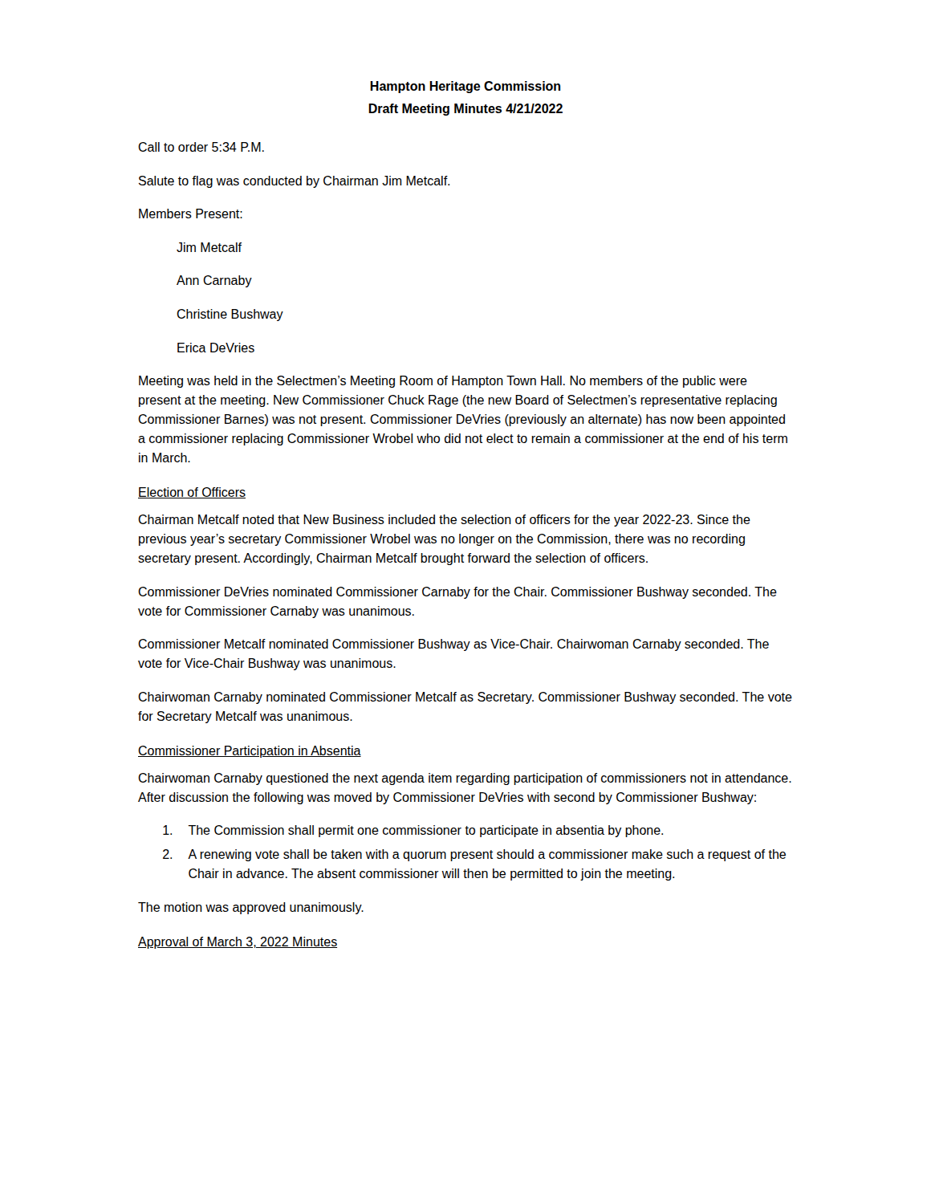Hampton Heritage Commission
Draft Meeting Minutes 4/21/2022
Call to order 5:34 P.M.
Salute to flag was conducted by Chairman Jim Metcalf.
Members Present:
Jim Metcalf
Ann Carnaby
Christine Bushway
Erica DeVries
Meeting was held in the Selectmen’s Meeting Room of Hampton Town Hall. No members of the public were present at the meeting. New Commissioner Chuck Rage (the new Board of Selectmen’s representative replacing Commissioner Barnes) was not present. Commissioner DeVries (previously an alternate) has now been appointed a commissioner replacing Commissioner Wrobel who did not elect to remain a commissioner at the end of his term in March.
Election of Officers
Chairman Metcalf noted that New Business included the selection of officers for the year 2022-23. Since the previous year’s secretary Commissioner Wrobel was no longer on the Commission, there was no recording secretary present. Accordingly, Chairman Metcalf brought forward the selection of officers.
Commissioner DeVries nominated Commissioner Carnaby for the Chair. Commissioner Bushway seconded. The vote for Commissioner Carnaby was unanimous.
Commissioner Metcalf nominated Commissioner Bushway as Vice-Chair. Chairwoman Carnaby seconded. The vote for Vice-Chair Bushway was unanimous.
Chairwoman Carnaby nominated Commissioner Metcalf as Secretary. Commissioner Bushway seconded. The vote for Secretary Metcalf was unanimous.
Commissioner Participation in Absentia
Chairwoman Carnaby questioned the next agenda item regarding participation of commissioners not in attendance. After discussion the following was moved by Commissioner DeVries with second by Commissioner Bushway:
The Commission shall permit one commissioner to participate in absentia by phone.
A renewing vote shall be taken with a quorum present should a commissioner make such a request of the Chair in advance. The absent commissioner will then be permitted to join the meeting.
The motion was approved unanimously.
Approval of March 3, 2022 Minutes